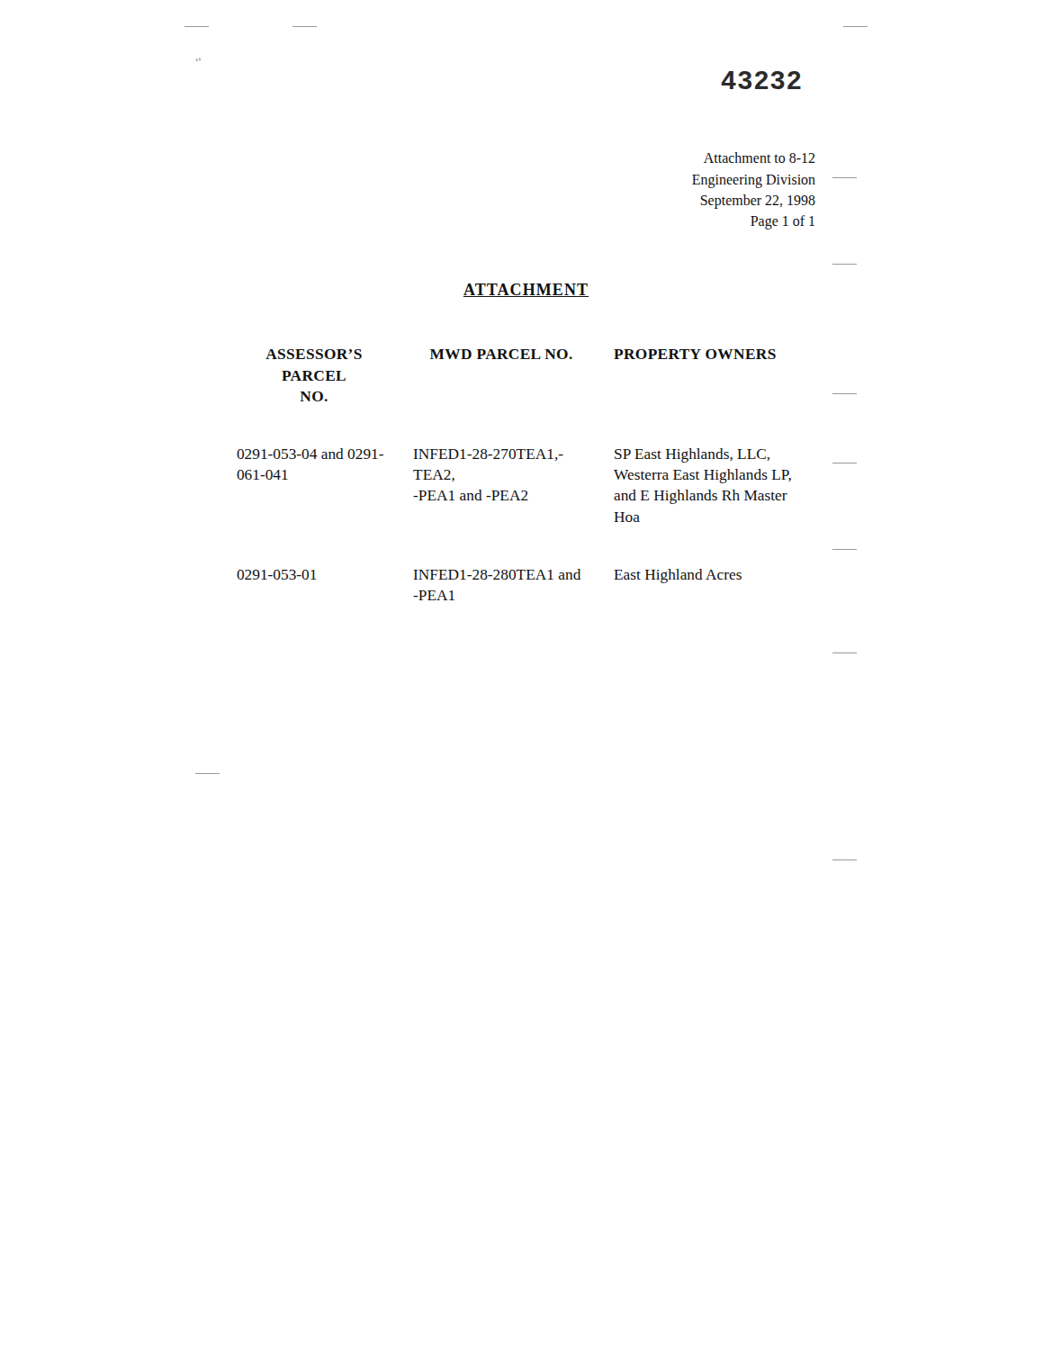‘‘
43232
Attachment to 8-12
Engineering Division
September 22, 1998
Page 1 of 1
ATTACHMENT
| ASSESSOR’S PARCEL NO. | MWD PARCEL NO. | PROPERTY OWNERS |
| --- | --- | --- |
| 0291-053-04 and 0291-061-041 | INFED1-28-270TEA1,-TEA2, -PEA1 and -PEA2 | SP East Highlands, LLC, Westerra East Highlands LP, and E Highlands Rh Master Hoa |
| 0291-053-01 | INFED1-28-280TEA1 and -PEA1 | East Highland Acres |